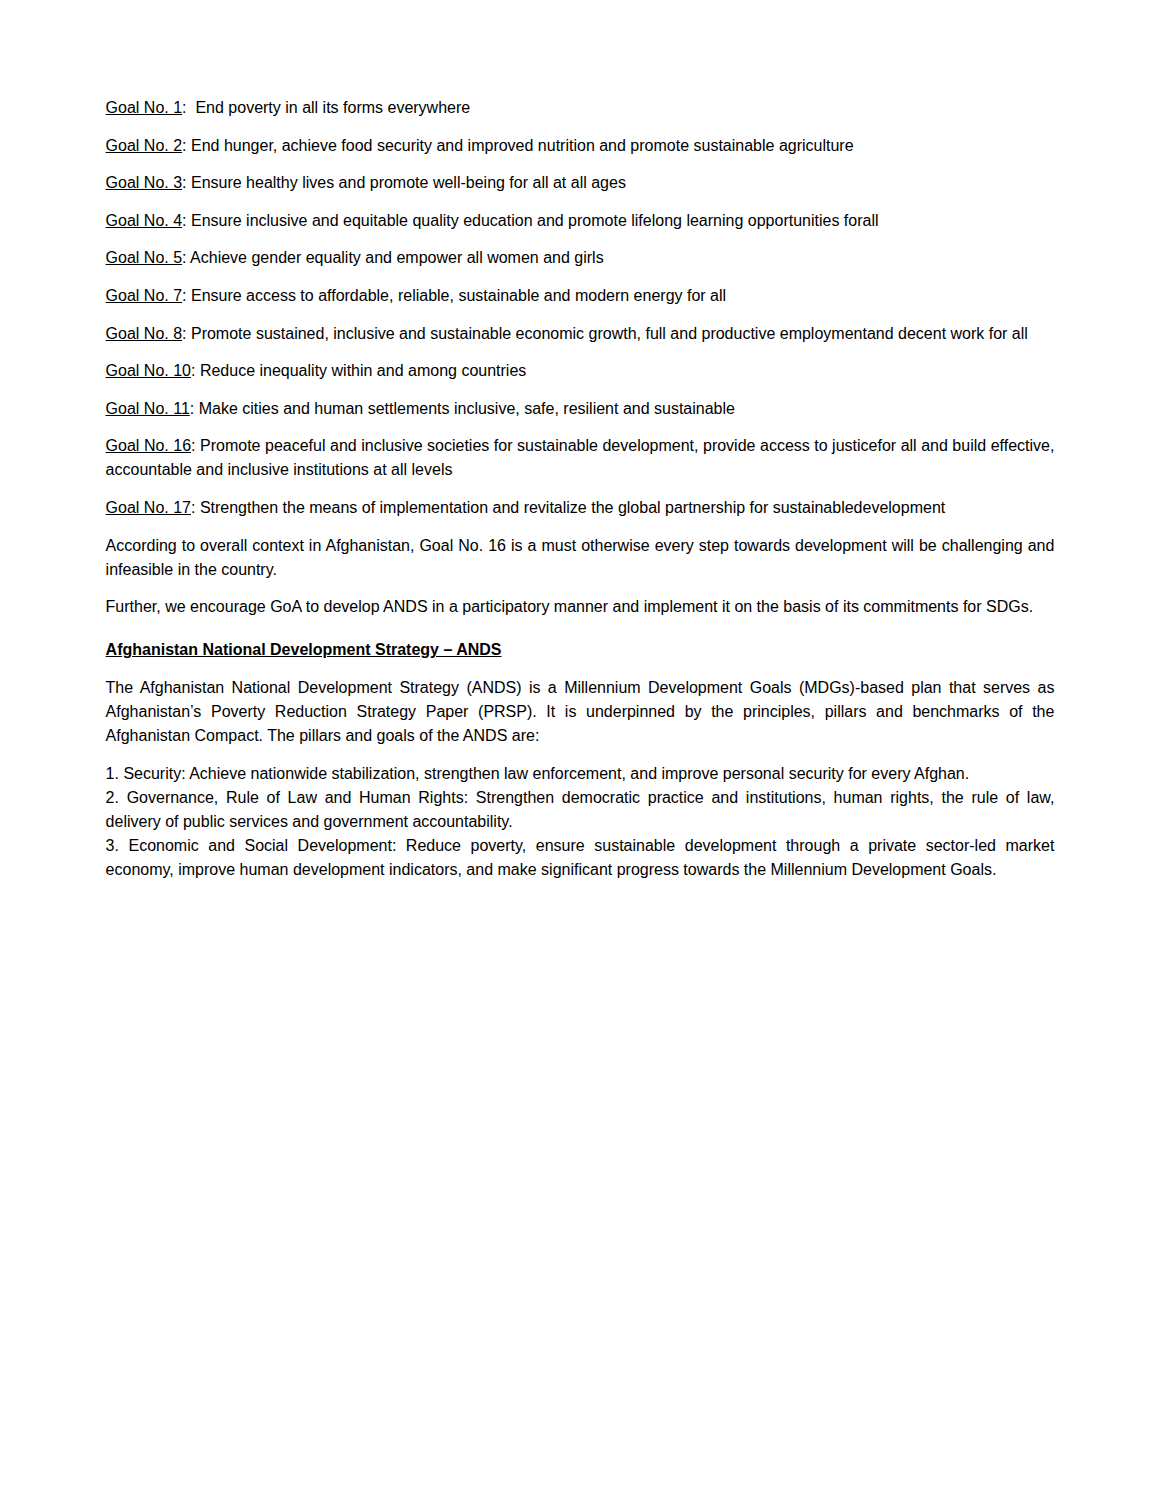Goal No. 1: End poverty in all its forms everywhere
Goal No. 2: End hunger, achieve food security and improved nutrition and promote sustainable agriculture
Goal No. 3: Ensure healthy lives and promote well-being for all at all ages
Goal No. 4: Ensure inclusive and equitable quality education and promote lifelong learning opportunities forall
Goal No. 5: Achieve gender equality and empower all women and girls
Goal No. 7: Ensure access to affordable, reliable, sustainable and modern energy for all
Goal No. 8: Promote sustained, inclusive and sustainable economic growth, full and productive employmentand decent work for all
Goal No. 10: Reduce inequality within and among countries
Goal No. 11: Make cities and human settlements inclusive, safe, resilient and sustainable
Goal No. 16: Promote peaceful and inclusive societies for sustainable development, provide access to justicefor all and build effective, accountable and inclusive institutions at all levels
Goal No. 17: Strengthen the means of implementation and revitalize the global partnership for sustainabledevelopment
According to overall context in Afghanistan, Goal No. 16 is a must otherwise every step towards development will be challenging and infeasible in the country.
Further, we encourage GoA to develop ANDS in a participatory manner and implement it on the basis of its commitments for SDGs.
Afghanistan National Development Strategy – ANDS
The Afghanistan National Development Strategy (ANDS) is a Millennium Development Goals (MDGs)-based plan that serves as Afghanistan’s Poverty Reduction Strategy Paper (PRSP). It is underpinned by the principles, pillars and benchmarks of the Afghanistan Compact. The pillars and goals of the ANDS are:
1. Security: Achieve nationwide stabilization, strengthen law enforcement, and improve personal security for every Afghan.
2. Governance, Rule of Law and Human Rights: Strengthen democratic practice and institutions, human rights, the rule of law, delivery of public services and government accountability.
3. Economic and Social Development: Reduce poverty, ensure sustainable development through a private sector-led market economy, improve human development indicators, and make significant progress towards the Millennium Development Goals.